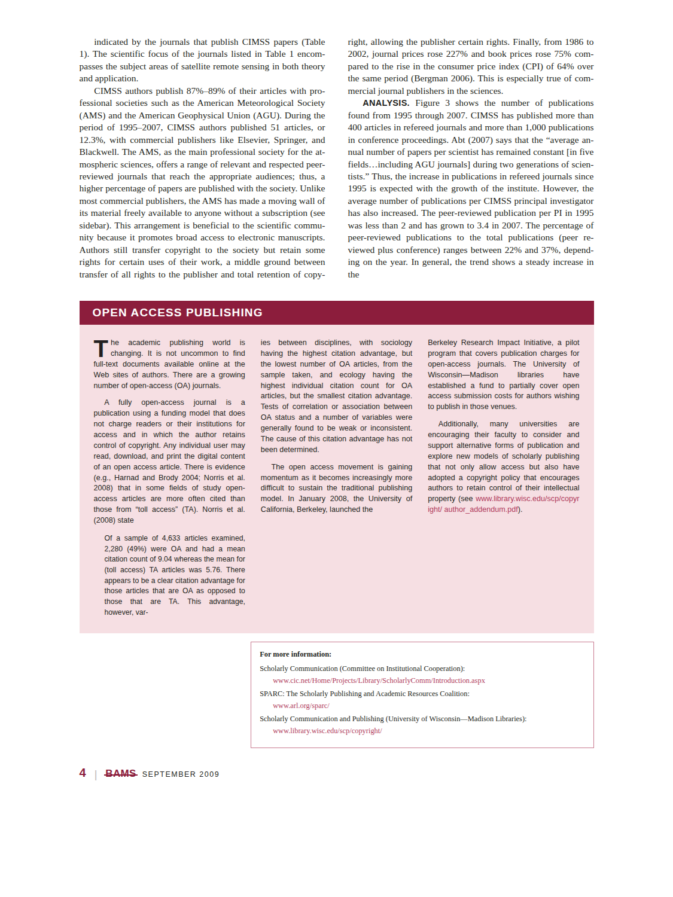indicated by the journals that publish CIMSS papers (Table 1). The scientific focus of the journals listed in Table 1 encompasses the subject areas of satellite remote sensing in both theory and application.
CIMSS authors publish 87%–89% of their articles with professional societies such as the American Meteorological Society (AMS) and the American Geophysical Union (AGU). During the period of 1995–2007, CIMSS authors published 51 articles, or 12.3%, with commercial publishers like Elsevier, Springer, and Blackwell. The AMS, as the main professional society for the atmospheric sciences, offers a range of relevant and respected peer-reviewed journals that reach the appropriate audiences; thus, a higher percentage of papers are published with the society. Unlike most commercial publishers, the AMS has made a moving wall of its material freely available to anyone without a subscription (see sidebar). This arrangement is beneficial to the scientific community because it promotes broad access to electronic manuscripts. Authors still transfer copyright to the society but retain some rights for certain uses of their work, a middle ground between transfer of all rights to the publisher and total retention of copyright, allowing the publisher certain rights. Finally, from 1986 to 2002, journal prices rose 227% and book prices rose 75% compared to the rise in the consumer price index (CPI) of 64% over the same period (Bergman 2006). This is especially true of commercial journal publishers in the sciences.
ANALYSIS. Figure 3 shows the number of publications found from 1995 through 2007. CIMSS has published more than 400 articles in refereed journals and more than 1,000 publications in conference proceedings. Abt (2007) says that the “average annual number of papers per scientist has remained constant [in five fields…including AGU journals] during two generations of scientists.” Thus, the increase in publications in refereed journals since 1995 is expected with the growth of the institute. However, the average number of publications per CIMSS principal investigator has also increased. The peer-reviewed publication per PI in 1995 was less than 2 and has grown to 3.4 in 2007. The percentage of peer-reviewed publications to the total publications (peer reviewed plus conference) ranges between 22% and 37%, depending on the year. In general, the trend shows a steady increase in the
OPEN ACCESS PUBLISHING
The academic publishing world is changing. It is not uncommon to find full-text documents available online at the Web sites of authors. There are a growing number of open-access (OA) journals.
A fully open-access journal is a publication using a funding model that does not charge readers or their institutions for access and in which the author retains control of copyright. Any individual user may read, download, and print the digital content of an open access article. There is evidence (e.g., Harnad and Brody 2004; Norris et al. 2008) that in some fields of study open-access articles are more often cited than those from “toll access” (TA). Norris et al. (2008) state
Of a sample of 4,633 articles examined, 2,280 (49%) were OA and had a mean citation count of 9.04 whereas the mean for (toll access) TA articles was 5.76. There appears to be a clear citation advantage for those articles that are OA as opposed to those that are TA. This advantage, however, var-
ies between disciplines, with sociology having the highest citation advantage, but the lowest number of OA articles, from the sample taken, and ecology having the highest individual citation count for OA articles, but the smallest citation advantage. Tests of correlation or association between OA status and a number of variables were generally found to be weak or inconsistent. The cause of this citation advantage has not been determined.
The open access movement is gaining momentum as it becomes increasingly more difficult to sustain the traditional publishing model. In January 2008, the University of California, Berkeley, launched the
Berkeley Research Impact Initiative, a pilot program that covers publication charges for open-access journals. The University of Wisconsin—Madison libraries have established a fund to partially cover open access submission costs for authors wishing to publish in those venues.
Additionally, many universities are encouraging their faculty to consider and support alternative forms of publication and explore new models of scholarly publishing that not only allow access but also have adopted a copyright policy that encourages authors to retain control of their intellectual property (see www.library.wisc.edu/scp/copyright/ author_addendum.pdf).
For more information:
Scholarly Communication (Committee on Institutional Cooperation):
www.cic.net/Home/Projects/Library/ScholarlyComm/Introduction.aspx
SPARC: The Scholarly Publishing and Academic Resources Coalition:
www.arl.org/sparc/
Scholarly Communication and Publishing (University of Wisconsin—Madison Libraries):
www.library.wisc.edu/scp/copyright/
4 | BAMS SEPTEMBER 2009